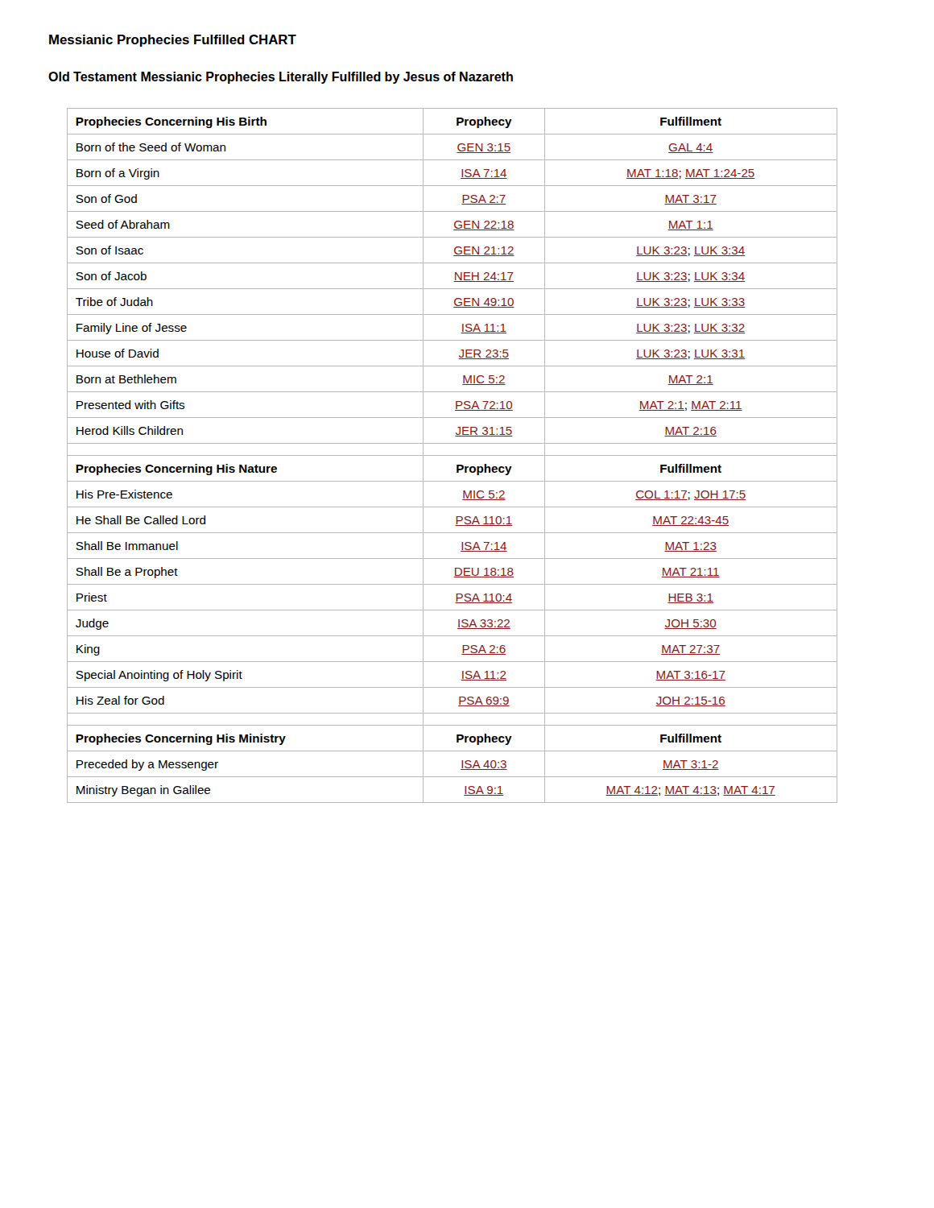Messianic Prophecies Fulfilled CHART
Old Testament Messianic Prophecies Literally Fulfilled by Jesus of Nazareth
| Prophecies Concerning His Birth | Prophecy | Fulfillment |
| Born of the Seed of Woman | GEN 3:15 | GAL 4:4 |
| Born of a Virgin | ISA 7:14 | MAT 1:18 ; MAT 1:24-25 |
| Son of God | PSA 2:7 | MAT 3:17 |
| Seed of Abraham | GEN 22:18 | MAT 1:1 |
| Son of Isaac | GEN 21:12 | LUK 3:23 ; LUK 3:34 |
| Son of Jacob | NEH 24:17 | LUK 3:23 ; LUK 3:34 |
| Tribe of Judah | GEN 49:10 | LUK 3:23 ; LUK 3:33 |
| Family Line of Jesse | ISA 11:1 | LUK 3:23 ; LUK 3:32 |
| House of David | JER 23:5 | LUK 3:23 ; LUK 3:31 |
| Born at Bethlehem | MIC 5:2 | MAT 2:1 |
| Presented with Gifts | PSA 72:10 | MAT 2:1 ; MAT 2:11 |
| Herod Kills Children | JER 31:15 | MAT 2:16 |
| Prophecies Concerning His Nature | Prophecy | Fulfillment |
| His Pre-Existence | MIC 5:2 | COL 1:17 ; JOH 17:5 |
| He Shall Be Called Lord | PSA 110:1 | MAT 22:43-45 |
| Shall Be Immanuel | ISA 7:14 | MAT 1:23 |
| Shall Be a Prophet | DEU 18:18 | MAT 21:11 |
| Priest | PSA 110:4 | HEB 3:1 |
| Judge | ISA 33:22 | JOH 5:30 |
| King | PSA 2:6 | MAT 27:37 |
| Special Anointing of Holy Spirit | ISA 11:2 | MAT 3:16-17 |
| His Zeal for God | PSA 69:9 | JOH 2:15-16 |
| Prophecies Concerning His Ministry | Prophecy | Fulfillment |
| Preceded by a Messenger | ISA 40:3 | MAT 3:1-2 |
| Ministry Began in Galilee | ISA 9:1 | MAT 4:12 ; MAT 4:13 ; MAT 4:17 |